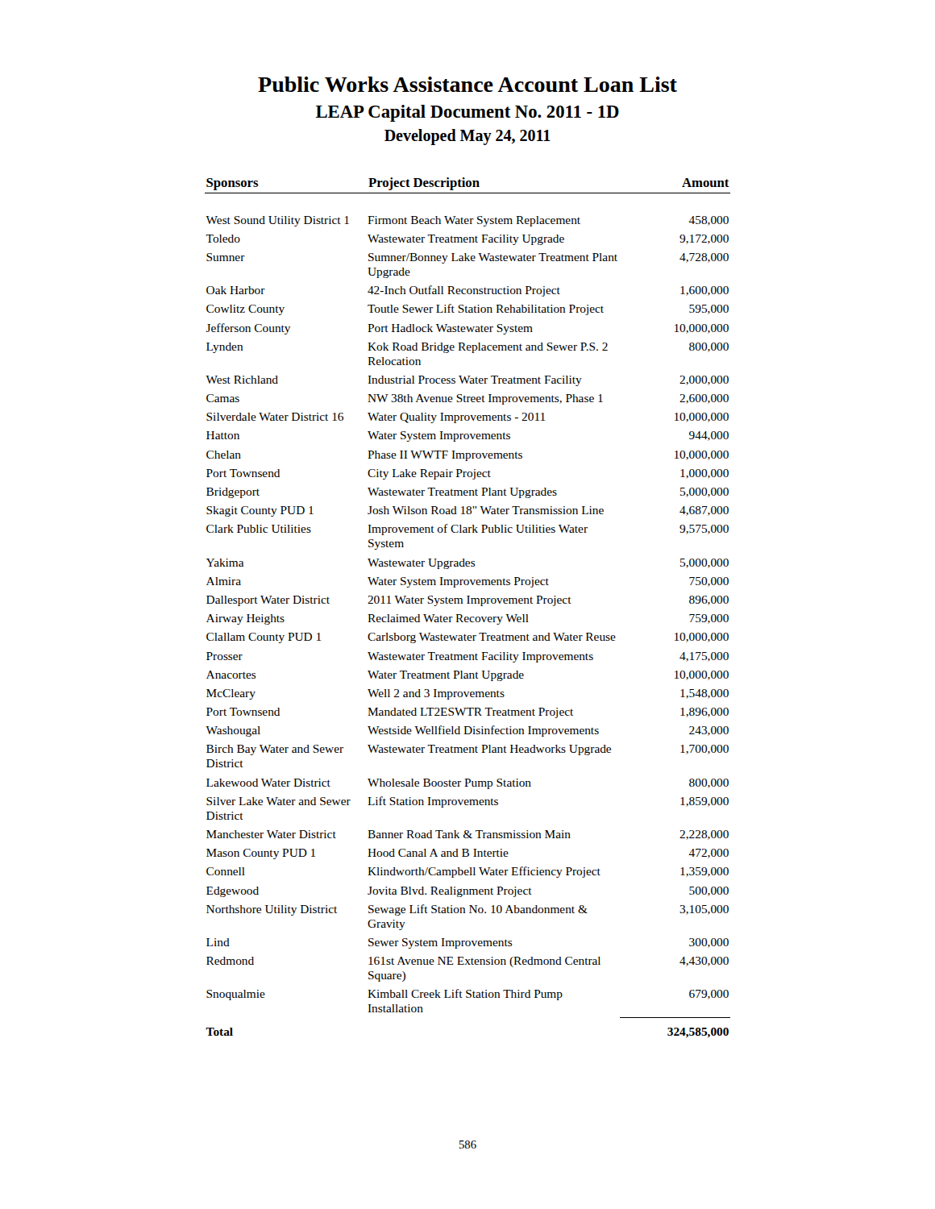Public Works Assistance Account Loan List
LEAP Capital Document No. 2011 - 1D
Developed May 24, 2011
| Sponsors | Project Description | Amount |
| --- | --- | --- |
| West Sound Utility District 1 | Firmont Beach Water System Replacement | 458,000 |
| Toledo | Wastewater Treatment Facility Upgrade | 9,172,000 |
| Sumner | Sumner/Bonney Lake Wastewater Treatment Plant Upgrade | 4,728,000 |
| Oak Harbor | 42-Inch Outfall Reconstruction Project | 1,600,000 |
| Cowlitz County | Toutle Sewer Lift Station Rehabilitation Project | 595,000 |
| Jefferson County | Port Hadlock Wastewater System | 10,000,000 |
| Lynden | Kok Road Bridge Replacement and Sewer P.S. 2 Relocation | 800,000 |
| West Richland | Industrial Process Water Treatment Facility | 2,000,000 |
| Camas | NW 38th Avenue Street Improvements, Phase 1 | 2,600,000 |
| Silverdale Water District 16 | Water Quality Improvements - 2011 | 10,000,000 |
| Hatton | Water System Improvements | 944,000 |
| Chelan | Phase II WWTF Improvements | 10,000,000 |
| Port Townsend | City Lake Repair Project | 1,000,000 |
| Bridgeport | Wastewater Treatment Plant Upgrades | 5,000,000 |
| Skagit County PUD 1 | Josh Wilson Road 18" Water Transmission Line | 4,687,000 |
| Clark Public Utilities | Improvement of Clark Public Utilities Water System | 9,575,000 |
| Yakima | Wastewater Upgrades | 5,000,000 |
| Almira | Water System Improvements Project | 750,000 |
| Dallesport Water District | 2011 Water System Improvement Project | 896,000 |
| Airway Heights | Reclaimed Water Recovery Well | 759,000 |
| Clallam County PUD 1 | Carlsborg Wastewater Treatment and Water Reuse | 10,000,000 |
| Prosser | Wastewater Treatment Facility Improvements | 4,175,000 |
| Anacortes | Water Treatment Plant Upgrade | 10,000,000 |
| McCleary | Well 2 and 3 Improvements | 1,548,000 |
| Port Townsend | Mandated LT2ESWTR Treatment Project | 1,896,000 |
| Washougal | Westside Wellfield Disinfection Improvements | 243,000 |
| Birch Bay Water and Sewer District | Wastewater Treatment Plant Headworks Upgrade | 1,700,000 |
| Lakewood Water District | Wholesale Booster Pump Station | 800,000 |
| Silver Lake Water and Sewer District | Lift Station Improvements | 1,859,000 |
| Manchester Water District | Banner Road Tank & Transmission Main | 2,228,000 |
| Mason County PUD 1 | Hood Canal A and B Intertie | 472,000 |
| Connell | Klindworth/Campbell Water Efficiency Project | 1,359,000 |
| Edgewood | Jovita Blvd. Realignment Project | 500,000 |
| Northshore Utility District | Sewage Lift Station No. 10 Abandonment & Gravity | 3,105,000 |
| Lind | Sewer System Improvements | 300,000 |
| Redmond | 161st Avenue NE Extension (Redmond Central Square) | 4,430,000 |
| Snoqualmie | Kimball Creek Lift Station Third Pump Installation | 679,000 |
| Total | | 324,585,000 |
586